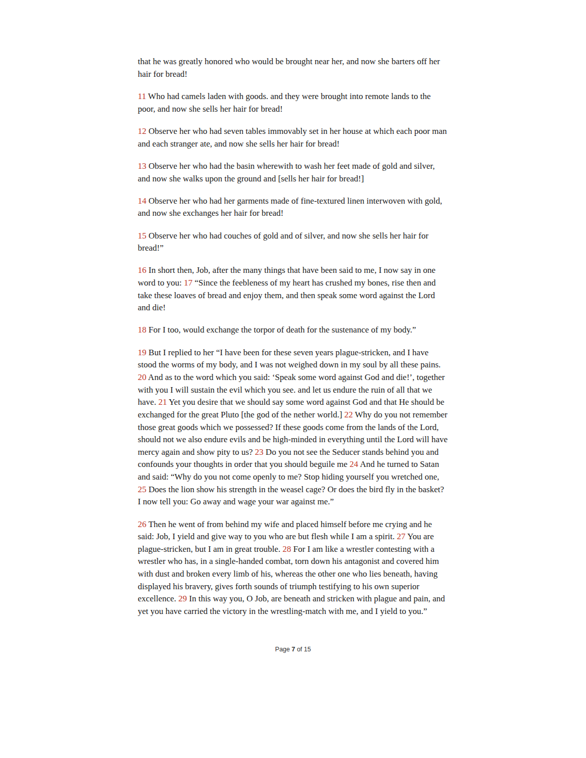that he was greatly honored who would be brought near her, and now she barters off her hair for bread!
11 Who had camels laden with goods. and they were brought into remote lands to the poor, and now she sells her hair for bread!
12 Observe her who had seven tables immovably set in her house at which each poor man and each stranger ate, and now she sells her hair for bread!
13 Observe her who had the basin wherewith to wash her feet made of gold and silver, and now she walks upon the ground and [sells her hair for bread!]
14 Observe her who had her garments made of fine-textured linen interwoven with gold, and now she exchanges her hair for bread!
15 Observe her who had couches of gold and of silver, and now she sells her hair for bread!”
16 In short then, Job, after the many things that have been said to me, I now say in one word to you: 17 “Since the feebleness of my heart has crushed my bones, rise then and take these loaves of bread and enjoy them, and then speak some word against the Lord and die!
18 For I too, would exchange the torpor of death for the sustenance of my body.”
19 But I replied to her “I have been for these seven years plague-stricken, and I have stood the worms of my body, and I was not weighed down in my soul by all these pains. 20 And as to the word which you said: ‘Speak some word against God and die!’, together with you I will sustain the evil which you see. and let us endure the ruin of all that we have. 21 Yet you desire that we should say some word against God and that He should be exchanged for the great Pluto [the god of the nether world.] 22 Why do you not remember those great goods which we possessed? If these goods come from the lands of the Lord, should not we also endure evils and be high-minded in everything until the Lord will have mercy again and show pity to us? 23 Do you not see the Seducer stands behind you and confounds your thoughts in order that you should beguile me 24 And he turned to Satan and said: “Why do you not come openly to me? Stop hiding yourself you wretched one, 25 Does the lion show his strength in the weasel cage? Or does the bird fly in the basket? I now tell you: Go away and wage your war against me.”
26 Then he went of from behind my wife and placed himself before me crying and he said: Job, I yield and give way to you who are but flesh while I am a spirit. 27 You are plague-stricken, but I am in great trouble. 28 For I am like a wrestler contesting with a wrestler who has, in a single-handed combat, torn down his antagonist and covered him with dust and broken every limb of his, whereas the other one who lies beneath, having displayed his bravery, gives forth sounds of triumph testifying to his own superior excellence. 29 In this way you, O Job, are beneath and stricken with plague and pain, and yet you have carried the victory in the wrestling-match with me, and I yield to you.”
Page 7 of 15